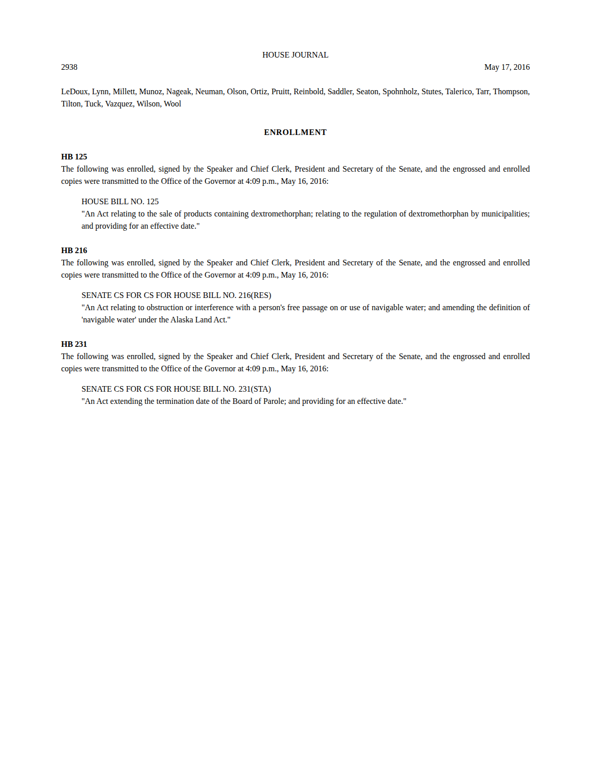HOUSE JOURNAL
2938 May 17, 2016
LeDoux, Lynn, Millett, Munoz, Nageak, Neuman, Olson, Ortiz, Pruitt, Reinbold, Saddler, Seaton, Spohnholz, Stutes, Talerico, Tarr, Thompson, Tilton, Tuck, Vazquez, Wilson, Wool
ENROLLMENT
HB 125
The following was enrolled, signed by the Speaker and Chief Clerk, President and Secretary of the Senate, and the engrossed and enrolled copies were transmitted to the Office of the Governor at 4:09 p.m., May 16, 2016:
HOUSE BILL NO. 125
"An Act relating to the sale of products containing dextromethorphan; relating to the regulation of dextromethorphan by municipalities; and providing for an effective date."
HB 216
The following was enrolled, signed by the Speaker and Chief Clerk, President and Secretary of the Senate, and the engrossed and enrolled copies were transmitted to the Office of the Governor at 4:09 p.m., May 16, 2016:
SENATE CS FOR CS FOR HOUSE BILL NO. 216(RES)
"An Act relating to obstruction or interference with a person's free passage on or use of navigable water; and amending the definition of 'navigable water' under the Alaska Land Act."
HB 231
The following was enrolled, signed by the Speaker and Chief Clerk, President and Secretary of the Senate, and the engrossed and enrolled copies were transmitted to the Office of the Governor at 4:09 p.m., May 16, 2016:
SENATE CS FOR CS FOR HOUSE BILL NO. 231(STA)
"An Act extending the termination date of the Board of Parole; and providing for an effective date."